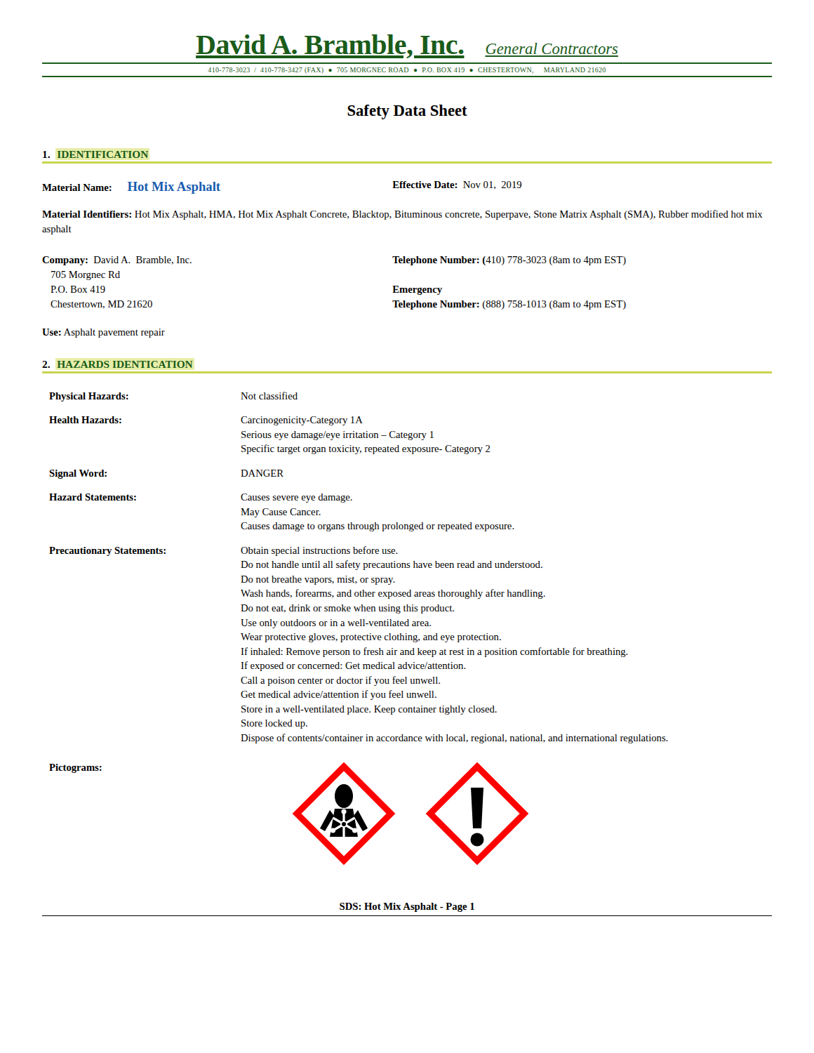David A. Bramble, Inc. General Contractors
410-778-3023 / 410-778-3427 (FAX)●705 MORGNEC ROAD●P.O. BOX 419●CHESTERTOWN, MARYLAND 21620
Safety Data Sheet
1. IDENTIFICATION
Material Name: Hot Mix Asphalt
Effective Date: Nov 01, 2019
Material Identifiers: Hot Mix Asphalt, HMA, Hot Mix Asphalt Concrete, Blacktop, Bituminous concrete, Superpave, Stone Matrix Asphalt (SMA), Rubber modified hot mix asphalt
Company: David A. Bramble, Inc.
705 Morgnec Rd
P.O. Box 419
Chestertown, MD 21620
Telephone Number: (410) 778-3023 (8am to 4pm EST)
Emergency
Telephone Number: (888) 758-1013 (8am to 4pm EST)
Use: Asphalt pavement repair
2. HAZARDS IDENTICATION
| Physical Hazards: | Not classified |
| Health Hazards: | Carcinogenicity-Category 1A Serious eye damage/eye irritation – Category 1 Specific target organ toxicity, repeated exposure- Category 2 |
| Signal Word: | DANGER |
| Hazard Statements: | Causes severe eye damage. May Cause Cancer. Causes damage to organs through prolonged or repeated exposure. |
| Precautionary Statements: | Obtain special instructions before use. Do not handle until all safety precautions have been read and understood. Do not breathe vapors, mist, or spray. Wash hands, forearms, and other exposed areas thoroughly after handling. Do not eat, drink or smoke when using this product. Use only outdoors or in a well-ventilated area. Wear protective gloves, protective clothing, and eye protection. If inhaled: Remove person to fresh air and keep at rest in a position comfortable for breathing. If exposed or concerned: Get medical advice/attention. Call a poison center or doctor if you feel unwell. Get medical advice/attention if you feel unwell. Store in a well-ventilated place. Keep container tightly closed. Store locked up. Dispose of contents/container in accordance with local, regional, national, and international regulations. |
Pictograms:
SDS: Hot Mix Asphalt - Page 1